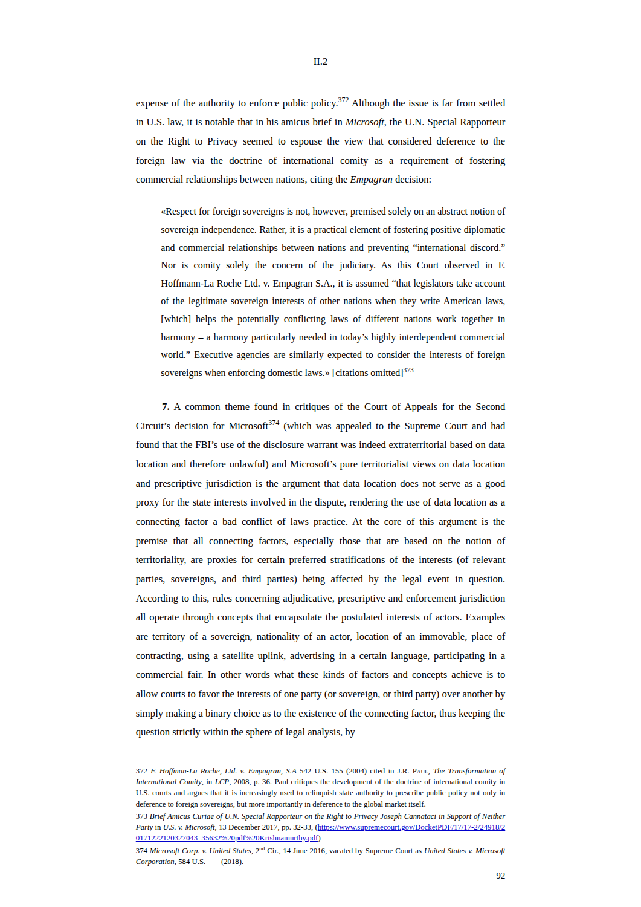II.2
expense of the authority to enforce public policy.372 Although the issue is far from settled in U.S. law, it is notable that in his amicus brief in Microsoft, the U.N. Special Rapporteur on the Right to Privacy seemed to espouse the view that considered deference to the foreign law via the doctrine of international comity as a requirement of fostering commercial relationships between nations, citing the Empagran decision:
«Respect for foreign sovereigns is not, however, premised solely on an abstract notion of sovereign independence. Rather, it is a practical element of fostering positive diplomatic and commercial relationships between nations and preventing “international discord.” Nor is comity solely the concern of the judiciary. As this Court observed in F. Hoffmann-La Roche Ltd. v. Empagran S.A., it is assumed “that legislators take account of the legitimate sovereign interests of other nations when they write American laws, [which] helps the potentially conflicting laws of different nations work together in harmony – a harmony particularly needed in today’s highly interdependent commercial world.” Executive agencies are similarly expected to consider the interests of foreign sovereigns when enforcing domestic laws.» [citations omitted]373
7. A common theme found in critiques of the Court of Appeals for the Second Circuit’s decision for Microsoft374 (which was appealed to the Supreme Court and had found that the FBI’s use of the disclosure warrant was indeed extraterritorial based on data location and therefore unlawful) and Microsoft’s pure territorialist views on data location and prescriptive jurisdiction is the argument that data location does not serve as a good proxy for the state interests involved in the dispute, rendering the use of data location as a connecting factor a bad conflict of laws practice. At the core of this argument is the premise that all connecting factors, especially those that are based on the notion of territoriality, are proxies for certain preferred stratifications of the interests (of relevant parties, sovereigns, and third parties) being affected by the legal event in question. According to this, rules concerning adjudicative, prescriptive and enforcement jurisdiction all operate through concepts that encapsulate the postulated interests of actors. Examples are territory of a sovereign, nationality of an actor, location of an immovable, place of contracting, using a satellite uplink, advertising in a certain language, participating in a commercial fair. In other words what these kinds of factors and concepts achieve is to allow courts to favor the interests of one party (or sovereign, or third party) over another by simply making a binary choice as to the existence of the connecting factor, thus keeping the question strictly within the sphere of legal analysis, by
372 F. Hoffman-La Roche, Ltd. v. Empagran, S.A 542 U.S. 155 (2004) cited in J.R. Paul, The Transformation of International Comity, in LCP, 2008, p. 36. Paul critiques the development of the doctrine of international comity in U.S. courts and argues that it is increasingly used to relinquish state authority to prescribe public policy not only in deference to foreign sovereigns, but more importantly in deference to the global market itself.
373 Brief Amicus Curiae of U.N. Special Rapporteur on the Right to Privacy Joseph Cannataci in Support of Neither Party in U.S. v. Microsoft, 13 December 2017, pp. 32-33, (https://www.supremecourt.gov/DocketPDF/17/17-2/24918/20171222120327043_35632%20pdf%20Krishnamurthy.pdf)
374 Microsoft Corp. v. United States, 2nd Cir., 14 June 2016, vacated by Supreme Court as United States v. Microsoft Corporation, 584 U.S. ___ (2018).
92